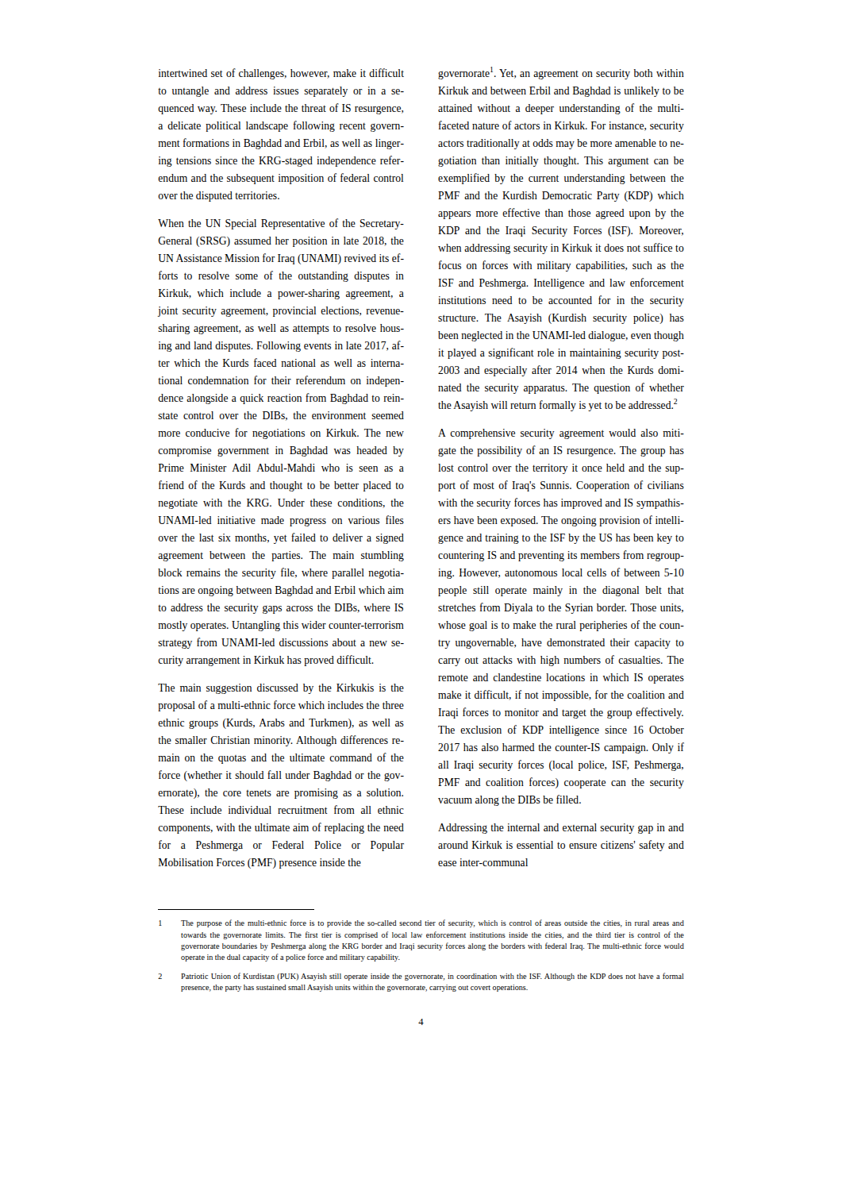intertwined set of challenges, however, make it difficult to untangle and address issues separately or in a sequenced way. These include the threat of IS resurgence, a delicate political landscape following recent government formations in Baghdad and Erbil, as well as lingering tensions since the KRG-staged independence referendum and the subsequent imposition of federal control over the disputed territories.
When the UN Special Representative of the Secretary-General (SRSG) assumed her position in late 2018, the UN Assistance Mission for Iraq (UNAMI) revived its efforts to resolve some of the outstanding disputes in Kirkuk, which include a power-sharing agreement, a joint security agreement, provincial elections, revenue-sharing agreement, as well as attempts to resolve housing and land disputes. Following events in late 2017, after which the Kurds faced national as well as international condemnation for their referendum on independence alongside a quick reaction from Baghdad to reinstate control over the DIBs, the environment seemed more conducive for negotiations on Kirkuk. The new compromise government in Baghdad was headed by Prime Minister Adil Abdul-Mahdi who is seen as a friend of the Kurds and thought to be better placed to negotiate with the KRG. Under these conditions, the UNAMI-led initiative made progress on various files over the last six months, yet failed to deliver a signed agreement between the parties. The main stumbling block remains the security file, where parallel negotiations are ongoing between Baghdad and Erbil which aim to address the security gaps across the DIBs, where IS mostly operates. Untangling this wider counter-terrorism strategy from UNAMI-led discussions about a new security arrangement in Kirkuk has proved difficult.
The main suggestion discussed by the Kirkukis is the proposal of a multi-ethnic force which includes the three ethnic groups (Kurds, Arabs and Turkmen), as well as the smaller Christian minority. Although differences remain on the quotas and the ultimate command of the force (whether it should fall under Baghdad or the governorate), the core tenets are promising as a solution. These include individual recruitment from all ethnic components, with the ultimate aim of replacing the need for a Peshmerga or Federal Police or Popular Mobilisation Forces (PMF) presence inside the
governorate1. Yet, an agreement on security both within Kirkuk and between Erbil and Baghdad is unlikely to be attained without a deeper understanding of the multi-faceted nature of actors in Kirkuk. For instance, security actors traditionally at odds may be more amenable to negotiation than initially thought. This argument can be exemplified by the current understanding between the PMF and the Kurdish Democratic Party (KDP) which appears more effective than those agreed upon by the KDP and the Iraqi Security Forces (ISF). Moreover, when addressing security in Kirkuk it does not suffice to focus on forces with military capabilities, such as the ISF and Peshmerga. Intelligence and law enforcement institutions need to be accounted for in the security structure. The Asayish (Kurdish security police) has been neglected in the UNAMI-led dialogue, even though it played a significant role in maintaining security post-2003 and especially after 2014 when the Kurds dominated the security apparatus. The question of whether the Asayish will return formally is yet to be addressed.2
A comprehensive security agreement would also mitigate the possibility of an IS resurgence. The group has lost control over the territory it once held and the support of most of Iraq's Sunnis. Cooperation of civilians with the security forces has improved and IS sympathisers have been exposed. The ongoing provision of intelligence and training to the ISF by the US has been key to countering IS and preventing its members from regrouping. However, autonomous local cells of between 5-10 people still operate mainly in the diagonal belt that stretches from Diyala to the Syrian border. Those units, whose goal is to make the rural peripheries of the country ungovernable, have demonstrated their capacity to carry out attacks with high numbers of casualties. The remote and clandestine locations in which IS operates make it difficult, if not impossible, for the coalition and Iraqi forces to monitor and target the group effectively. The exclusion of KDP intelligence since 16 October 2017 has also harmed the counter-IS campaign. Only if all Iraqi security forces (local police, ISF, Peshmerga, PMF and coalition forces) cooperate can the security vacuum along the DIBs be filled.
Addressing the internal and external security gap in and around Kirkuk is essential to ensure citizens' safety and ease inter-communal
1
The purpose of the multi-ethnic force is to provide the so-called second tier of security, which is control of areas outside the cities, in rural areas and towards the governorate limits. The first tier is comprised of local law enforcement institutions inside the cities, and the third tier is control of the governorate boundaries by Peshmerga along the KRG border and Iraqi security forces along the borders with federal Iraq. The multi-ethnic force would operate in the dual capacity of a police force and military capability.
2
Patriotic Union of Kurdistan (PUK) Asayish still operate inside the governorate, in coordination with the ISF. Although the KDP does not have a formal presence, the party has sustained small Asayish units within the governorate, carrying out covert operations.
4